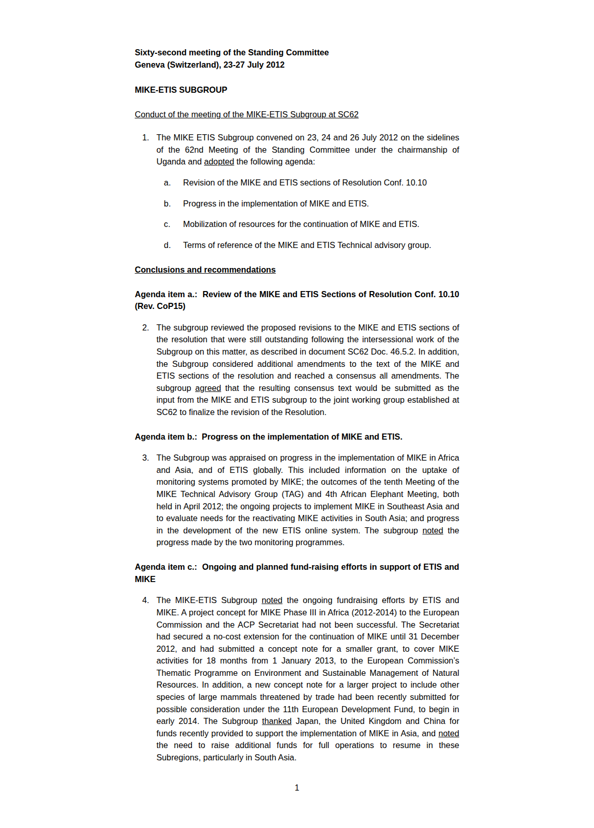Sixty-second meeting of the Standing Committee
Geneva (Switzerland), 23-27 July 2012
MIKE-ETIS SUBGROUP
Conduct of the meeting of the MIKE-ETIS Subgroup at SC62
The MIKE ETIS Subgroup convened on 23, 24 and 26 July 2012 on the sidelines of the 62nd Meeting of the Standing Committee under the chairmanship of Uganda and adopted the following agenda:
Revision of the MIKE and ETIS sections of Resolution Conf. 10.10
Progress in the implementation of MIKE and ETIS.
Mobilization of resources for the continuation of MIKE and ETIS.
Terms of reference of the MIKE and ETIS Technical advisory group.
Conclusions and recommendations
Agenda item a.: Review of the MIKE and ETIS Sections of Resolution Conf. 10.10 (Rev. CoP15)
The subgroup reviewed the proposed revisions to the MIKE and ETIS sections of the resolution that were still outstanding following the intersessional work of the Subgroup on this matter, as described in document SC62 Doc. 46.5.2. In addition, the Subgroup considered additional amendments to the text of the MIKE and ETIS sections of the resolution and reached a consensus all amendments. The subgroup agreed that the resulting consensus text would be submitted as the input from the MIKE and ETIS subgroup to the joint working group established at SC62 to finalize the revision of the Resolution.
Agenda item b.: Progress on the implementation of MIKE and ETIS.
The Subgroup was appraised on progress in the implementation of MIKE in Africa and Asia, and of ETIS globally. This included information on the uptake of monitoring systems promoted by MIKE; the outcomes of the tenth Meeting of the MIKE Technical Advisory Group (TAG) and 4th African Elephant Meeting, both held in April 2012; the ongoing projects to implement MIKE in Southeast Asia and to evaluate needs for the reactivating MIKE activities in South Asia; and progress in the development of the new ETIS online system. The subgroup noted the progress made by the two monitoring programmes.
Agenda item c.: Ongoing and planned fund-raising efforts in support of ETIS and MIKE
The MIKE-ETIS Subgroup noted the ongoing fundraising efforts by ETIS and MIKE. A project concept for MIKE Phase III in Africa (2012-2014) to the European Commission and the ACP Secretariat had not been successful. The Secretariat had secured a no-cost extension for the continuation of MIKE until 31 December 2012, and had submitted a concept note for a smaller grant, to cover MIKE activities for 18 months from 1 January 2013, to the European Commission’s Thematic Programme on Environment and Sustainable Management of Natural Resources. In addition, a new concept note for a larger project to include other species of large mammals threatened by trade had been recently submitted for possible consideration under the 11th European Development Fund, to begin in early 2014. The Subgroup thanked Japan, the United Kingdom and China for funds recently provided to support the implementation of MIKE in Asia, and noted the need to raise additional funds for full operations to resume in these Subregions, particularly in South Asia.
1